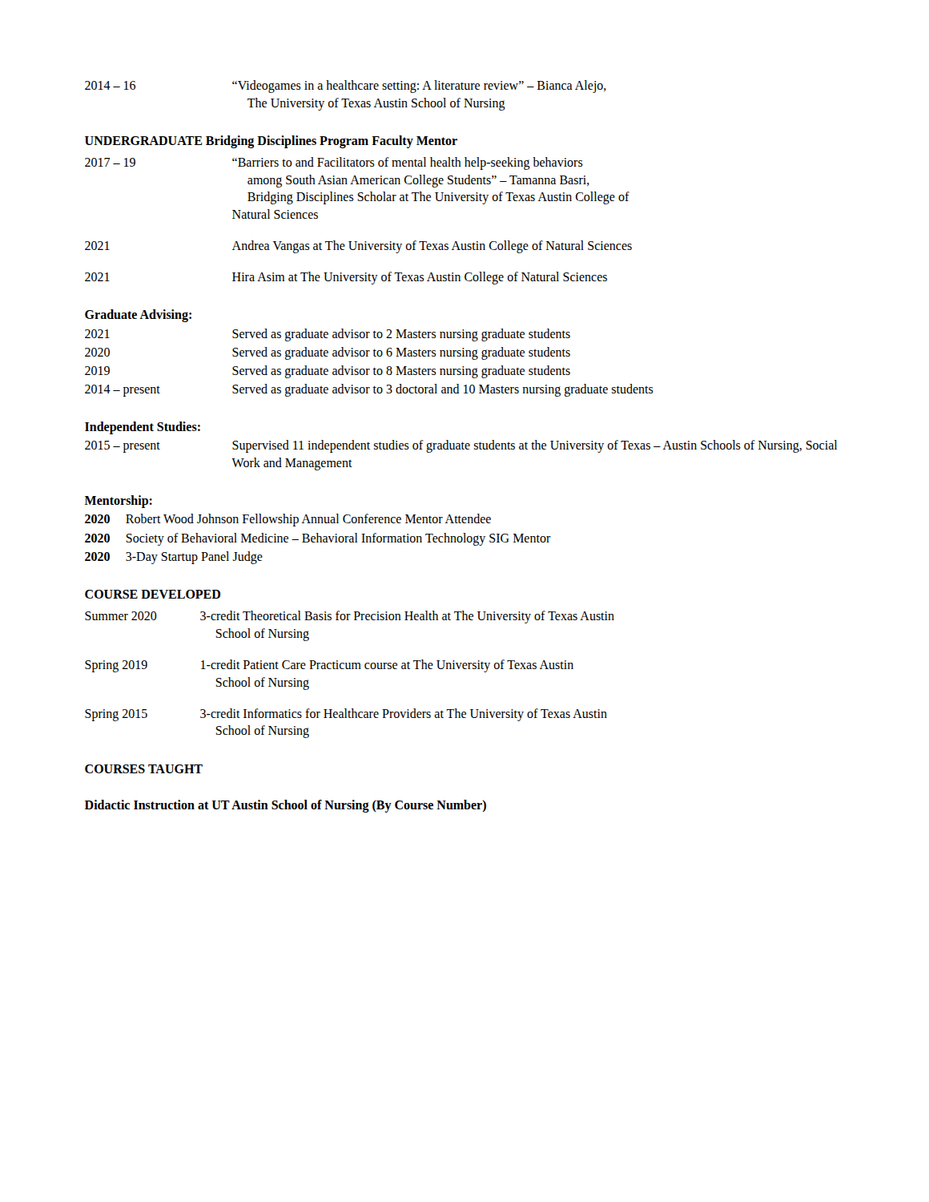2014 – 16
“Videogames in a healthcare setting: A literature review” – Bianca Alejo, The University of Texas Austin School of Nursing
UNDERGRADUATE Bridging Disciplines Program Faculty Mentor
2017 – 19
“Barriers to and Facilitators of mental health help-seeking behaviors among South Asian American College Students” – Tamanna Basri, Bridging Disciplines Scholar at The University of Texas Austin College of Natural Sciences
2021
Andrea Vangas at The University of Texas Austin College of Natural Sciences
2021
Hira Asim at The University of Texas Austin College of Natural Sciences
Graduate Advising:
2021
Served as graduate advisor to 2 Masters nursing graduate students
2020
Served as graduate advisor to 6 Masters nursing graduate students
2019
Served as graduate advisor to 8 Masters nursing graduate students
2014 – present
Served as graduate advisor to 3 doctoral and 10 Masters nursing graduate students
Independent Studies:
2015 – present
Supervised 11 independent studies of graduate students at the University of Texas – Austin Schools of Nursing, Social Work and Management
Mentorship:
2020 Robert Wood Johnson Fellowship Annual Conference Mentor Attendee
2020 Society of Behavioral Medicine – Behavioral Information Technology SIG Mentor
20203-Day Startup Panel Judge
COURSE DEVELOPED
Summer 2020
3-credit Theoretical Basis for Precision Health at The University of Texas Austin School of Nursing
Spring 2019
1-credit Patient Care Practicum course at The University of Texas Austin School of Nursing
Spring 2015
3-credit Informatics for Healthcare Providers at The University of Texas Austin School of Nursing
COURSES TAUGHT
Didactic Instruction at UT Austin School of Nursing (By Course Number)